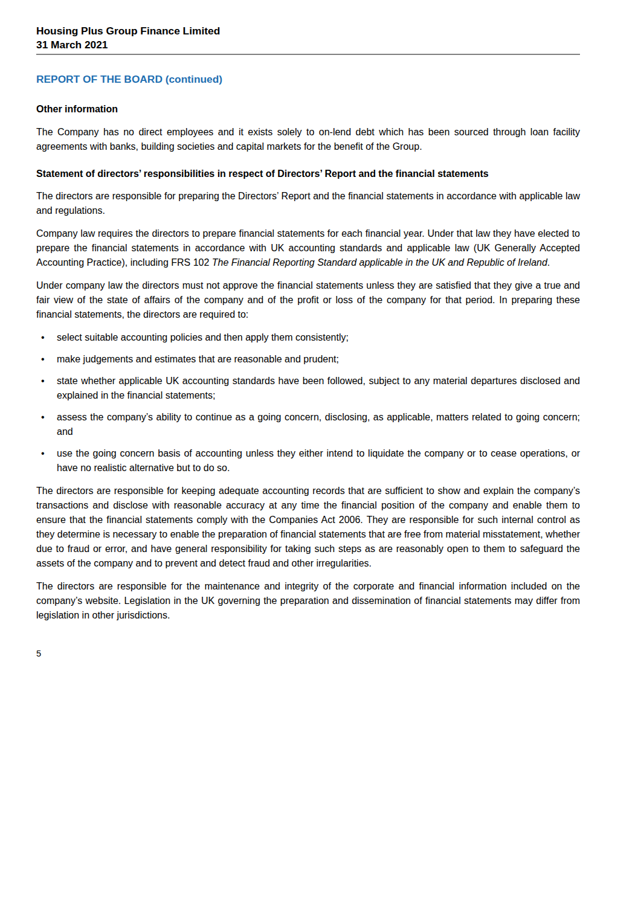Housing Plus Group Finance Limited
31 March 2021
REPORT OF THE BOARD (continued)
Other information
The Company has no direct employees and it exists solely to on-lend debt which has been sourced through loan facility agreements with banks, building societies and capital markets for the benefit of the Group.
Statement of directors’ responsibilities in respect of Directors’ Report and the financial statements
The directors are responsible for preparing the Directors’ Report and the financial statements in accordance with applicable law and regulations.
Company law requires the directors to prepare financial statements for each financial year. Under that law they have elected to prepare the financial statements in accordance with UK accounting standards and applicable law (UK Generally Accepted Accounting Practice), including FRS 102 The Financial Reporting Standard applicable in the UK and Republic of Ireland.
Under company law the directors must not approve the financial statements unless they are satisfied that they give a true and fair view of the state of affairs of the company and of the profit or loss of the company for that period. In preparing these financial statements, the directors are required to:
select suitable accounting policies and then apply them consistently;
make judgements and estimates that are reasonable and prudent;
state whether applicable UK accounting standards have been followed, subject to any material departures disclosed and explained in the financial statements;
assess the company’s ability to continue as a going concern, disclosing, as applicable, matters related to going concern; and
use the going concern basis of accounting unless they either intend to liquidate the company or to cease operations, or have no realistic alternative but to do so.
The directors are responsible for keeping adequate accounting records that are sufficient to show and explain the company’s transactions and disclose with reasonable accuracy at any time the financial position of the company and enable them to ensure that the financial statements comply with the Companies Act 2006. They are responsible for such internal control as they determine is necessary to enable the preparation of financial statements that are free from material misstatement, whether due to fraud or error, and have general responsibility for taking such steps as are reasonably open to them to safeguard the assets of the company and to prevent and detect fraud and other irregularities.
The directors are responsible for the maintenance and integrity of the corporate and financial information included on the company’s website. Legislation in the UK governing the preparation and dissemination of financial statements may differ from legislation in other jurisdictions.
5